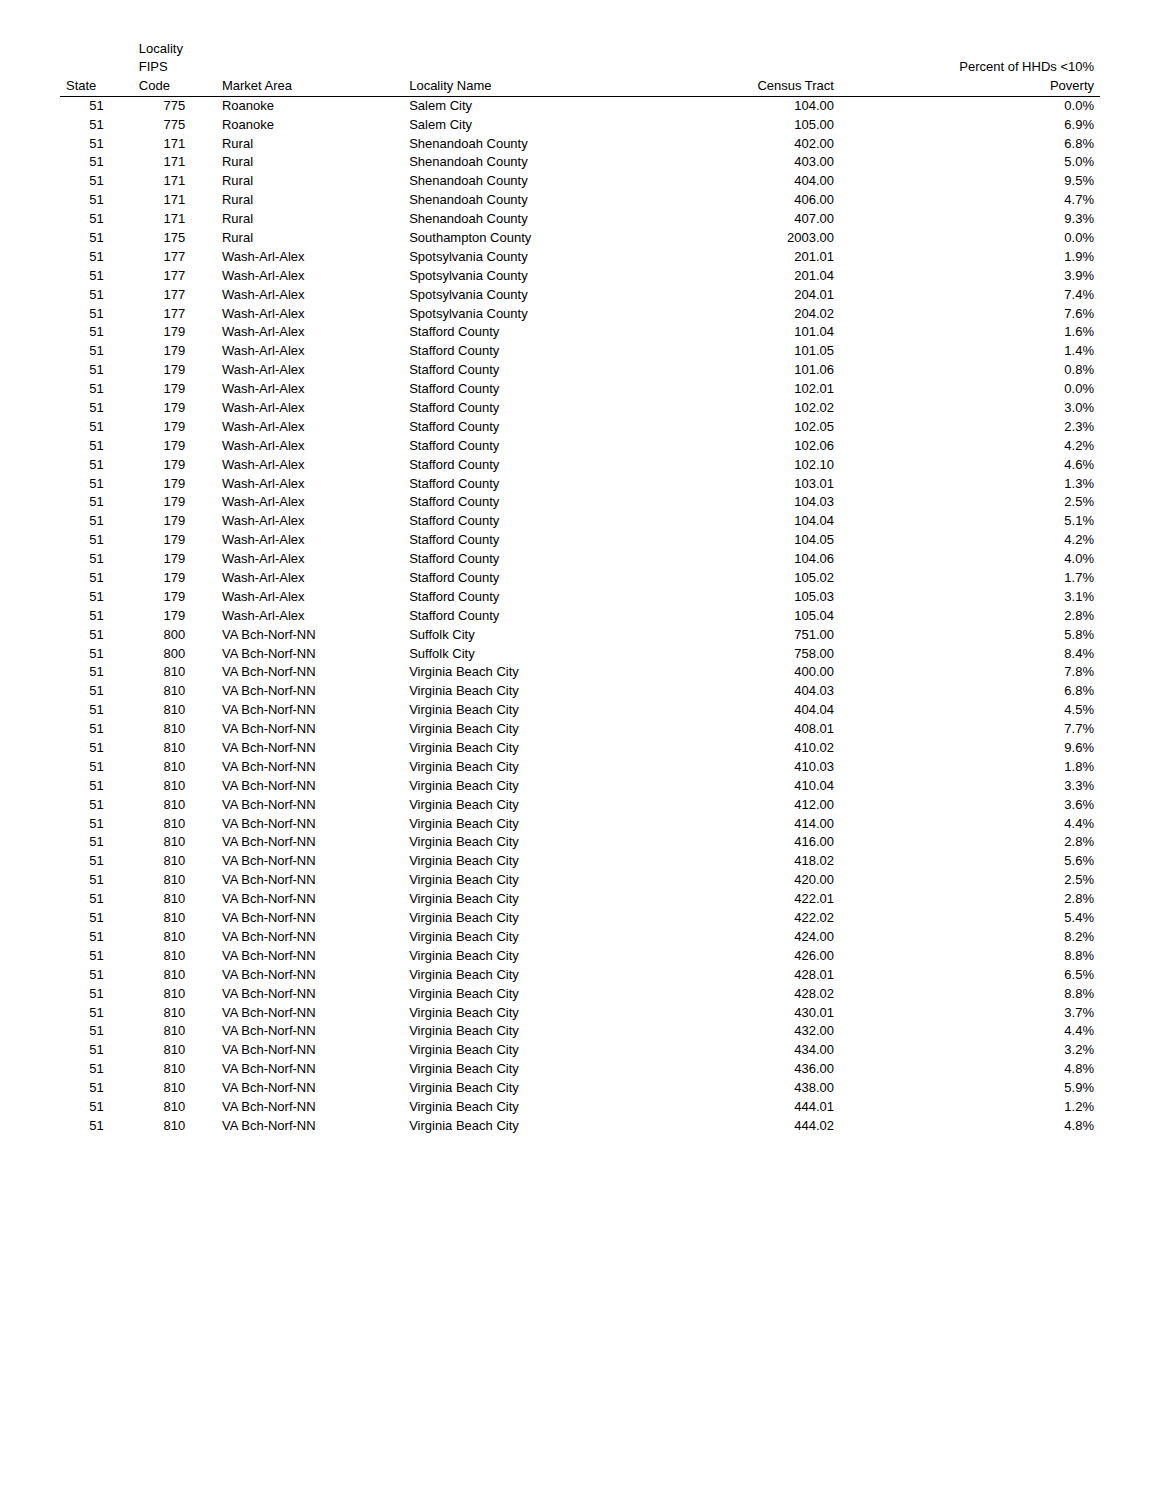| | Locality | | | | |
| --- | --- | --- | --- | --- | --- |
| | FIPS | | | | Percent of HHDs <10% |
| State | Code | Market Area | Locality Name | Census Tract | Poverty |
| 51 | 775 | Roanoke | Salem City | 104.00 | 0.0% |
| 51 | 775 | Roanoke | Salem City | 105.00 | 6.9% |
| 51 | 171 | Rural | Shenandoah County | 402.00 | 6.8% |
| 51 | 171 | Rural | Shenandoah County | 403.00 | 5.0% |
| 51 | 171 | Rural | Shenandoah County | 404.00 | 9.5% |
| 51 | 171 | Rural | Shenandoah County | 406.00 | 4.7% |
| 51 | 171 | Rural | Shenandoah County | 407.00 | 9.3% |
| 51 | 175 | Rural | Southampton County | 2003.00 | 0.0% |
| 51 | 177 | Wash-Arl-Alex | Spotsylvania County | 201.01 | 1.9% |
| 51 | 177 | Wash-Arl-Alex | Spotsylvania County | 201.04 | 3.9% |
| 51 | 177 | Wash-Arl-Alex | Spotsylvania County | 204.01 | 7.4% |
| 51 | 177 | Wash-Arl-Alex | Spotsylvania County | 204.02 | 7.6% |
| 51 | 179 | Wash-Arl-Alex | Stafford County | 101.04 | 1.6% |
| 51 | 179 | Wash-Arl-Alex | Stafford County | 101.05 | 1.4% |
| 51 | 179 | Wash-Arl-Alex | Stafford County | 101.06 | 0.8% |
| 51 | 179 | Wash-Arl-Alex | Stafford County | 102.01 | 0.0% |
| 51 | 179 | Wash-Arl-Alex | Stafford County | 102.02 | 3.0% |
| 51 | 179 | Wash-Arl-Alex | Stafford County | 102.05 | 2.3% |
| 51 | 179 | Wash-Arl-Alex | Stafford County | 102.06 | 4.2% |
| 51 | 179 | Wash-Arl-Alex | Stafford County | 102.10 | 4.6% |
| 51 | 179 | Wash-Arl-Alex | Stafford County | 103.01 | 1.3% |
| 51 | 179 | Wash-Arl-Alex | Stafford County | 104.03 | 2.5% |
| 51 | 179 | Wash-Arl-Alex | Stafford County | 104.04 | 5.1% |
| 51 | 179 | Wash-Arl-Alex | Stafford County | 104.05 | 4.2% |
| 51 | 179 | Wash-Arl-Alex | Stafford County | 104.06 | 4.0% |
| 51 | 179 | Wash-Arl-Alex | Stafford County | 105.02 | 1.7% |
| 51 | 179 | Wash-Arl-Alex | Stafford County | 105.03 | 3.1% |
| 51 | 179 | Wash-Arl-Alex | Stafford County | 105.04 | 2.8% |
| 51 | 800 | VA Bch-Norf-NN | Suffolk City | 751.00 | 5.8% |
| 51 | 800 | VA Bch-Norf-NN | Suffolk City | 758.00 | 8.4% |
| 51 | 810 | VA Bch-Norf-NN | Virginia Beach City | 400.00 | 7.8% |
| 51 | 810 | VA Bch-Norf-NN | Virginia Beach City | 404.03 | 6.8% |
| 51 | 810 | VA Bch-Norf-NN | Virginia Beach City | 404.04 | 4.5% |
| 51 | 810 | VA Bch-Norf-NN | Virginia Beach City | 408.01 | 7.7% |
| 51 | 810 | VA Bch-Norf-NN | Virginia Beach City | 410.02 | 9.6% |
| 51 | 810 | VA Bch-Norf-NN | Virginia Beach City | 410.03 | 1.8% |
| 51 | 810 | VA Bch-Norf-NN | Virginia Beach City | 410.04 | 3.3% |
| 51 | 810 | VA Bch-Norf-NN | Virginia Beach City | 412.00 | 3.6% |
| 51 | 810 | VA Bch-Norf-NN | Virginia Beach City | 414.00 | 4.4% |
| 51 | 810 | VA Bch-Norf-NN | Virginia Beach City | 416.00 | 2.8% |
| 51 | 810 | VA Bch-Norf-NN | Virginia Beach City | 418.02 | 5.6% |
| 51 | 810 | VA Bch-Norf-NN | Virginia Beach City | 420.00 | 2.5% |
| 51 | 810 | VA Bch-Norf-NN | Virginia Beach City | 422.01 | 2.8% |
| 51 | 810 | VA Bch-Norf-NN | Virginia Beach City | 422.02 | 5.4% |
| 51 | 810 | VA Bch-Norf-NN | Virginia Beach City | 424.00 | 8.2% |
| 51 | 810 | VA Bch-Norf-NN | Virginia Beach City | 426.00 | 8.8% |
| 51 | 810 | VA Bch-Norf-NN | Virginia Beach City | 428.01 | 6.5% |
| 51 | 810 | VA Bch-Norf-NN | Virginia Beach City | 428.02 | 8.8% |
| 51 | 810 | VA Bch-Norf-NN | Virginia Beach City | 430.01 | 3.7% |
| 51 | 810 | VA Bch-Norf-NN | Virginia Beach City | 432.00 | 4.4% |
| 51 | 810 | VA Bch-Norf-NN | Virginia Beach City | 434.00 | 3.2% |
| 51 | 810 | VA Bch-Norf-NN | Virginia Beach City | 436.00 | 4.8% |
| 51 | 810 | VA Bch-Norf-NN | Virginia Beach City | 438.00 | 5.9% |
| 51 | 810 | VA Bch-Norf-NN | Virginia Beach City | 444.01 | 1.2% |
| 51 | 810 | VA Bch-Norf-NN | Virginia Beach City | 444.02 | 4.8% |